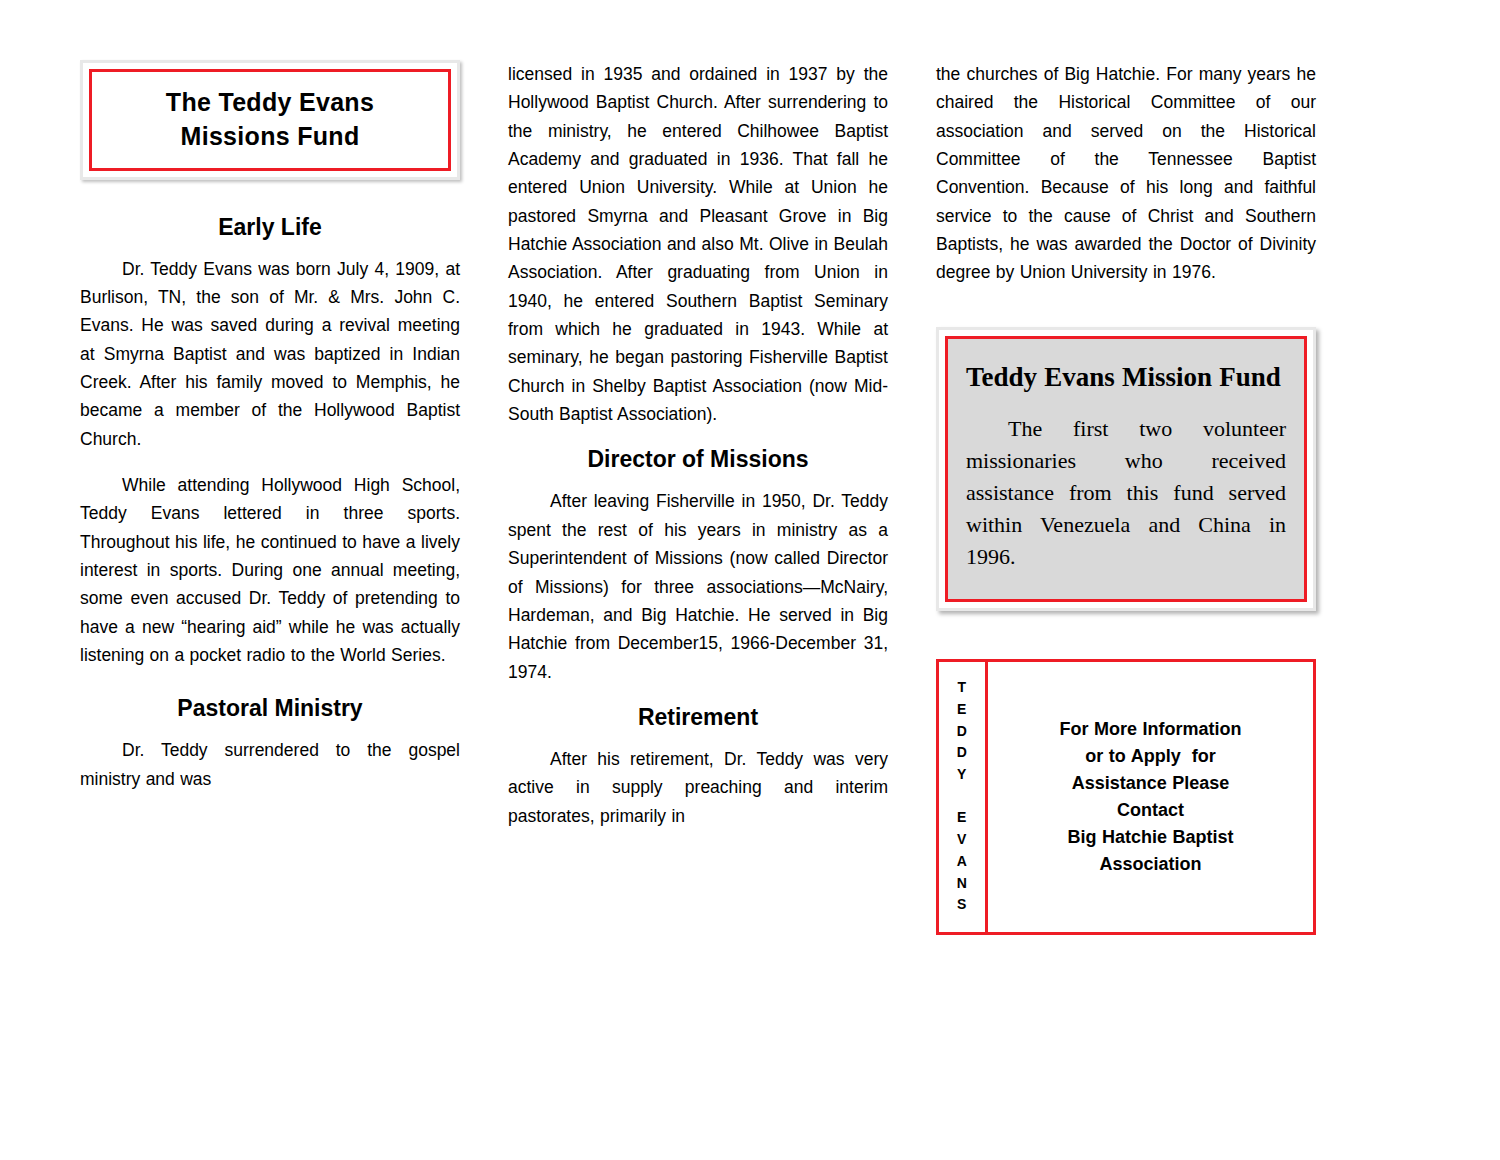The Teddy Evans
Missions Fund
Early Life
Dr. Teddy Evans was born July 4, 1909, at Burlison, TN, the son of Mr. & Mrs. John C. Evans. He was saved during a revival meeting at Smyrna Baptist and was baptized in Indian Creek. After his family moved to Memphis, he became a member of the Hollywood Baptist Church.
While attending Hollywood High School, Teddy Evans lettered in three sports. Throughout his life, he continued to have a lively interest in sports. During one annual meeting, some even accused Dr. Teddy of pretending to have a new “hearing aid” while he was actually listening on a pocket radio to the World Series.
Pastoral Ministry
Dr. Teddy surrendered to the gospel ministry and was
licensed in 1935 and ordained in 1937 by the Hollywood Baptist Church. After surrendering to the ministry, he entered Chilhowee Baptist Academy and graduated in 1936. That fall he entered Union University. While at Union he pastored Smyrna and Pleasant Grove in Big Hatchie Association and also Mt. Olive in Beulah Association. After graduating from Union in 1940, he entered Southern Baptist Seminary from which he graduated in 1943. While at seminary, he began pastoring Fisherville Baptist Church in Shelby Baptist Association (now Mid-South Baptist Association).
Director of Missions
After leaving Fisherville in 1950, Dr. Teddy spent the rest of his years in ministry as a Superintendent of Missions (now called Director of Missions) for three associations—McNairy, Hardeman, and Big Hatchie. He served in Big Hatchie from December15, 1966-December 31, 1974.
Retirement
After his retirement, Dr. Teddy was very active in supply preaching and interim pastorates, primarily in
the churches of Big Hatchie. For many years he chaired the Historical Committee of our association and served on the Historical Committee of the Tennessee Baptist Convention. Because of his long and faithful service to the cause of Christ and Southern Baptists, he was awarded the Doctor of Divinity degree by Union University in 1976.
Teddy Evans Mission Fund
The first two volunteer missionaries who received assistance from this fund served within Venezuela and China in 1996.
T
E
D
D
Y
E
V
A
N
S
For More Information
or to Apply for
Assistance Please
Contact
Big Hatchie Baptist
Association